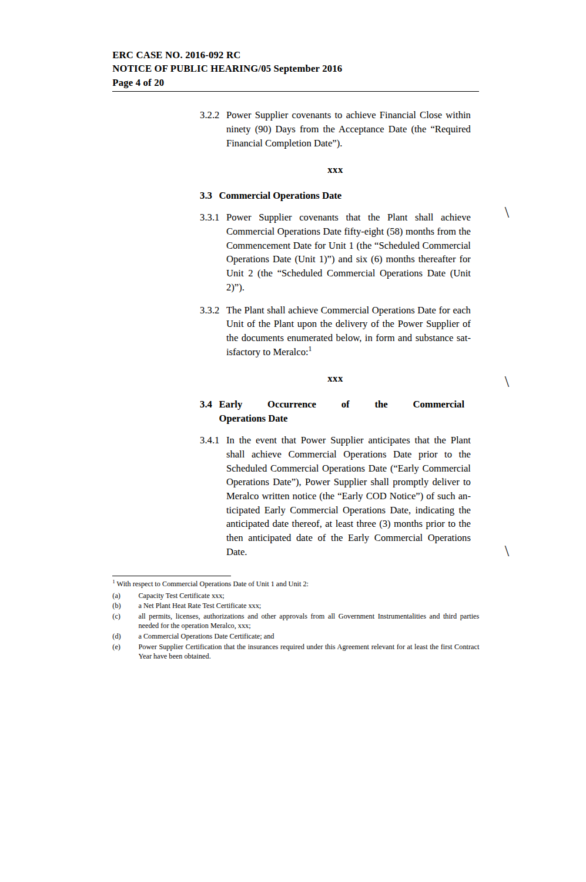\ \ \
ERC CASE NO. 2016-092 RC NOTICE OF PUBLIC HEARING/05 September 2016 Page 4 of 20
3.2.2 Power Supplier covenants to achieve Financial Close within ninety (90) Days from the Acceptance Date (the “Required Financial Completion Date”).
xxx
3.3 Commercial Operations Date
3.3.1 Power Supplier covenants that the Plant shall achieve Commercial Operations Date fifty-eight (58) months from the Commencement Date for Unit 1 (the “Scheduled Commercial Operations Date (Unit 1)”) and six (6) months thereafter for Unit 2 (the “Scheduled Commercial Operations Date (Unit 2)”).
3.3.2 The Plant shall achieve Commercial Operations Date for each Unit of the Plant upon the delivery of the Power Supplier of the documents enumerated below, in form and substance satisfactory to Meralco:1
xxx
3.4 Early Occurrence of the Commercial Operations Date
3.4.1 In the event that Power Supplier anticipates that the Plant shall achieve Commercial Operations Date prior to the Scheduled Commercial Operations Date (“Early Commercial Operations Date”), Power Supplier shall promptly deliver to Meralco written notice (the “Early COD Notice”) of such anticipated Early Commercial Operations Date, indicating the anticipated date thereof, at least three (3) months prior to the then anticipated date of the Early Commercial Operations Date.
1 With respect to Commercial Operations Date of Unit 1 and Unit 2:
(a) Capacity Test Certificate xxx;
(b) a Net Plant Heat Rate Test Certificate xxx;
(c) all permits, licenses, authorizations and other approvals from all Government Instrumentalities and third parties needed for the operation Meralco, xxx;
(d) a Commercial Operations Date Certificate; and
(e) Power Supplier Certification that the insurances required under this Agreement relevant for at least the first Contract Year have been obtained.